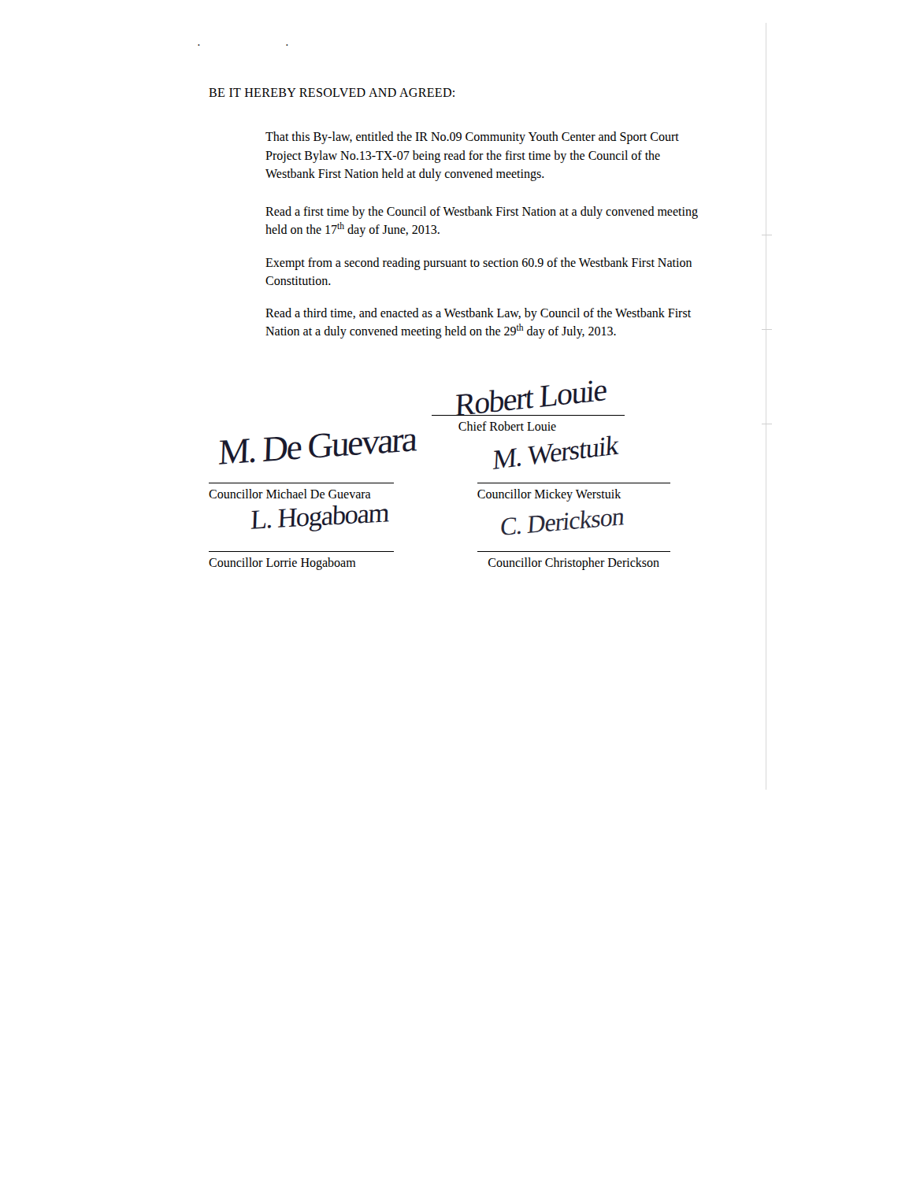. .
Be it hereby resolved and agreed:
That this By-law, entitled the IR No.09 Community Youth Center and Sport Court Project Bylaw No.13-TX-07 being read for the first time by the Council of the Westbank First Nation held at duly convened meetings.
Read a first time by the Council of Westbank First Nation at a duly convened meeting held on the 17th day of June, 2013.
Exempt from a second reading pursuant to section 60.9 of the Westbank First Nation Constitution.
Read a third time, and enacted as a Westbank Law, by Council of the Westbank First Nation at a duly convened meeting held on the 29th day of July, 2013.
Robert Louie M. De Guevara M. Werstuik L. Hogaboam C. Derickson
Chief Robert Louie
Councillor Michael De Guevara
Councillor Mickey Werstuik
Councillor Lorrie Hogaboam
Councillor Christopher Derickson